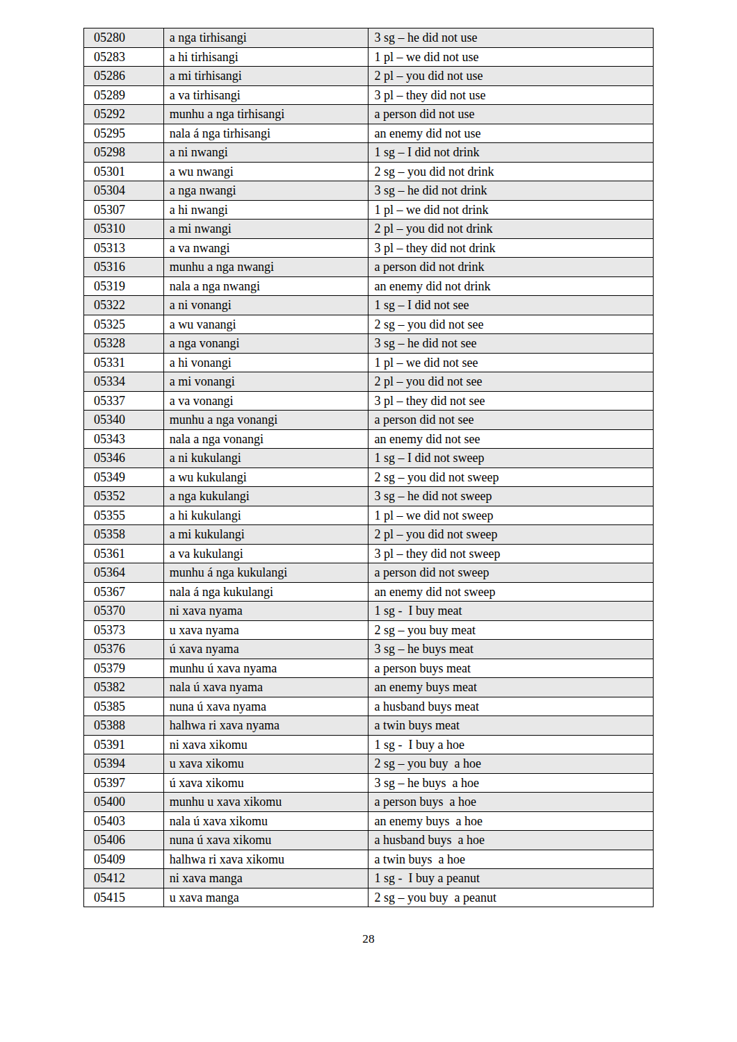| 05280 | a nga tirhisangi | 3 sg – he did not use |
| 05283 | a hi tirhisangi | 1 pl – we did not use |
| 05286 | a mi tirhisangi | 2 pl – you did not use |
| 05289 | a va tirhisangi | 3 pl – they did not use |
| 05292 | munhu a nga tirhisangi | a person did not use |
| 05295 | nala á nga tirhisangi | an enemy did not use |
| 05298 | a ni nwangi | 1 sg – I did not drink |
| 05301 | a wu nwangi | 2 sg – you did not drink |
| 05304 | a nga nwangi | 3 sg – he did not drink |
| 05307 | a hi nwangi | 1 pl – we did not drink |
| 05310 | a mi nwangi | 2 pl – you did not drink |
| 05313 | a va nwangi | 3 pl – they did not drink |
| 05316 | munhu a nga nwangi | a person did not drink |
| 05319 | nala a nga nwangi | an enemy did not drink |
| 05322 | a ni vonangi | 1 sg – I did not see |
| 05325 | a wu vanangi | 2 sg – you did not see |
| 05328 | a nga vonangi | 3 sg – he did not see |
| 05331 | a hi vonangi | 1 pl – we did not see |
| 05334 | a mi vonangi | 2 pl – you did not see |
| 05337 | a va vonangi | 3 pl – they did not see |
| 05340 | munhu a nga vonangi | a person did not see |
| 05343 | nala a nga vonangi | an enemy did not see |
| 05346 | a ni kukulangi | 1 sg – I did not sweep |
| 05349 | a wu kukulangi | 2 sg – you did not sweep |
| 05352 | a nga kukulangi | 3 sg – he did not sweep |
| 05355 | a hi kukulangi | 1 pl – we did not sweep |
| 05358 | a mi kukulangi | 2 pl – you did not sweep |
| 05361 | a va kukulangi | 3 pl – they did not sweep |
| 05364 | munhu á nga kukulangi | a person did not sweep |
| 05367 | nala á nga kukulangi | an enemy did not sweep |
| 05370 | ni xava nyama | 1 sg - I buy meat |
| 05373 | u xava nyama | 2 sg – you buy meat |
| 05376 | ú xava nyama | 3 sg – he buys meat |
| 05379 | munhu ú xava nyama | a person buys meat |
| 05382 | nala ú xava nyama | an enemy buys meat |
| 05385 | nuna ú xava nyama | a husband buys meat |
| 05388 | halhwa ri xava nyama | a twin buys meat |
| 05391 | ni xava xikomu | 1 sg - I buy a hoe |
| 05394 | u xava xikomu | 2 sg – you buy a hoe |
| 05397 | ú xava xikomu | 3 sg – he buys a hoe |
| 05400 | munhu u xava xikomu | a person buys a hoe |
| 05403 | nala ú xava xikomu | an enemy buys a hoe |
| 05406 | nuna ú xava xikomu | a husband buys a hoe |
| 05409 | halhwa ri xava xikomu | a twin buys a hoe |
| 05412 | ni xava manga | 1 sg - I buy a peanut |
| 05415 | u xava manga | 2 sg – you buy a peanut |
28